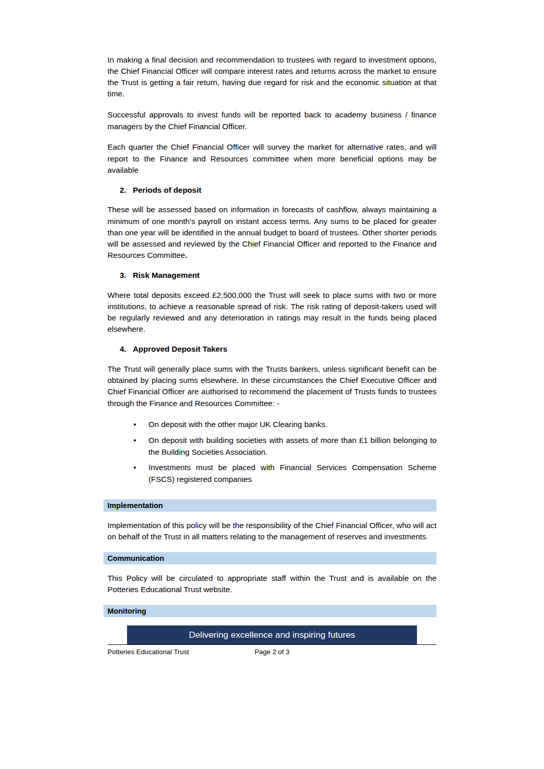In making a final decision and recommendation to trustees with regard to investment options, the Chief Financial Officer will compare interest rates and returns across the market to ensure the Trust is getting a fair return, having due regard for risk and the economic situation at that time.
Successful approvals to invest funds will be reported back to academy business / finance managers by the Chief Financial Officer.
Each quarter the Chief Financial Officer will survey the market for alternative rates, and will report to the Finance and Resources committee when more beneficial options may be available
2. Periods of deposit
These will be assessed based on information in forecasts of cashflow, always maintaining a minimum of one month's payroll on instant access terms. Any sums to be placed for greater than one year will be identified in the annual budget to board of trustees. Other shorter periods will be assessed and reviewed by the Chief Financial Officer and reported to the Finance and Resources Committee.
3. Risk Management
Where total deposits exceed £2,500,000 the Trust will seek to place sums with two or more institutions, to achieve a reasonable spread of risk. The risk rating of deposit-takers used will be regularly reviewed and any deterioration in ratings may result in the funds being placed elsewhere.
4. Approved Deposit Takers
The Trust will generally place sums with the Trusts bankers, unless significant benefit can be obtained by placing sums elsewhere. In these circumstances the Chief Executive Officer and Chief Financial Officer are authorised to recommend the placement of Trusts funds to trustees through the Finance and Resources Committee: -
On deposit with the other major UK Clearing banks.
On deposit with building societies with assets of more than £1 billion belonging to the Building Societies Association.
Investments must be placed with Financial Services Compensation Scheme (FSCS) registered companies
Implementation
Implementation of this policy will be the responsibility of the Chief Financial Officer, who will act on behalf of the Trust in all matters relating to the management of reserves and investments.
Communication
This Policy will be circulated to appropriate staff within the Trust and is available on the Potteries Educational Trust website.
Monitoring
Delivering excellence and inspiring futures
Potteries Educational Trust Page 2 of 3